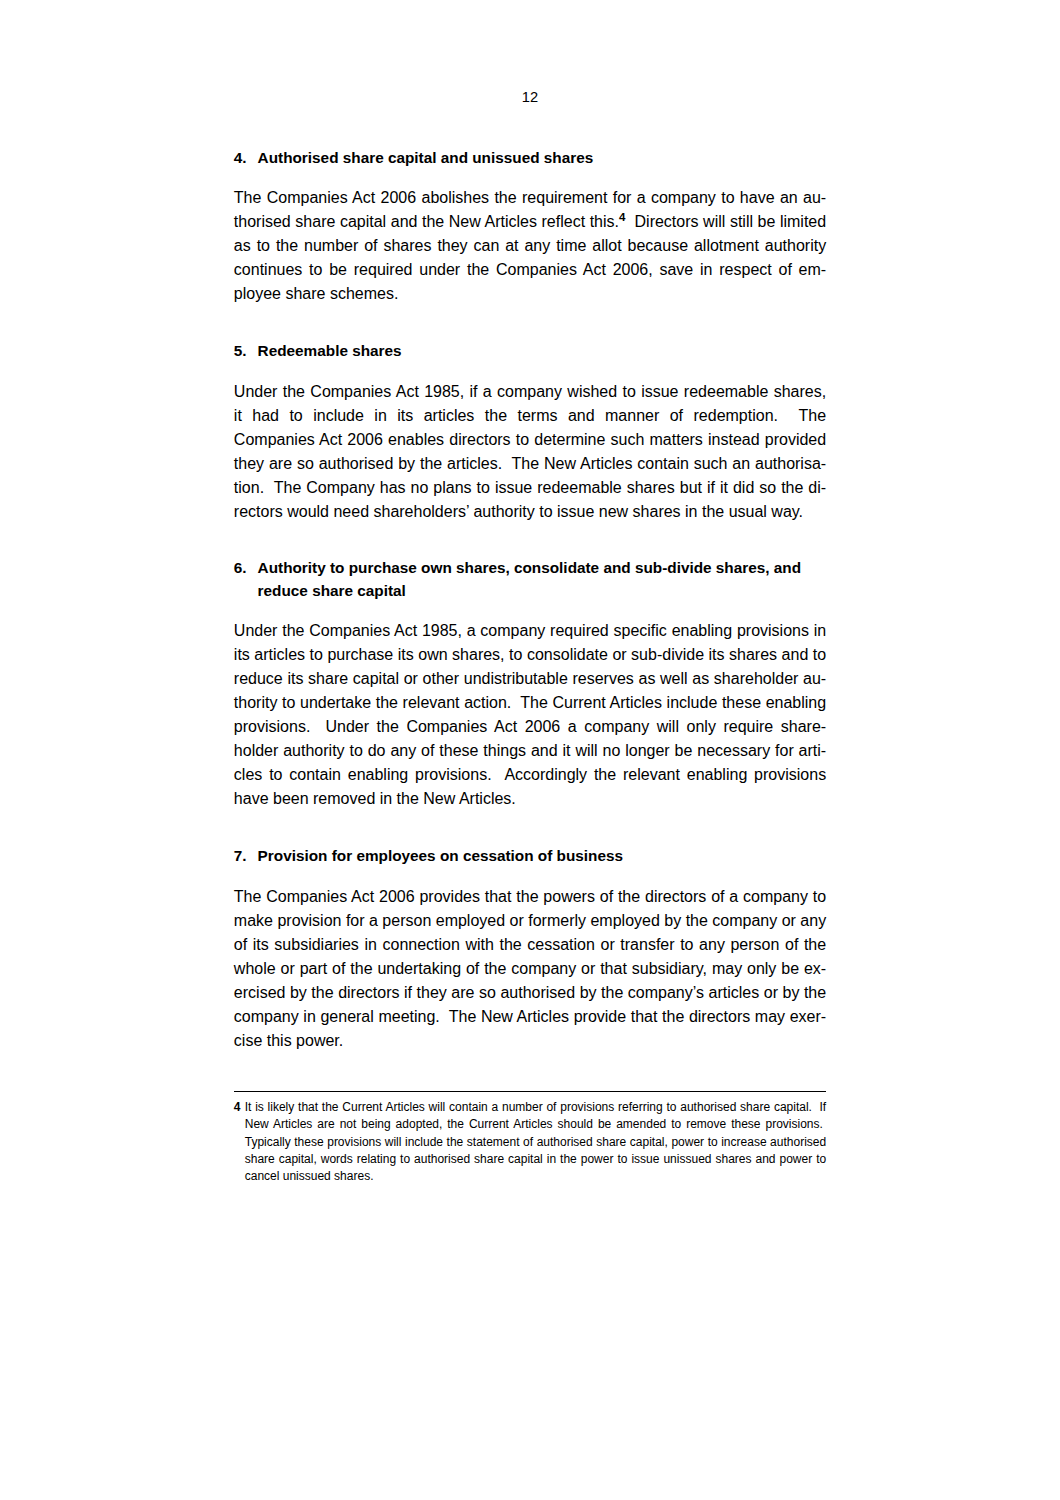12
4. Authorised share capital and unissued shares
The Companies Act 2006 abolishes the requirement for a company to have an authorised share capital and the New Articles reflect this.4 Directors will still be limited as to the number of shares they can at any time allot because allotment authority continues to be required under the Companies Act 2006, save in respect of employee share schemes.
5. Redeemable shares
Under the Companies Act 1985, if a company wished to issue redeemable shares, it had to include in its articles the terms and manner of redemption. The Companies Act 2006 enables directors to determine such matters instead provided they are so authorised by the articles. The New Articles contain such an authorisation. The Company has no plans to issue redeemable shares but if it did so the directors would need shareholders’ authority to issue new shares in the usual way.
6. Authority to purchase own shares, consolidate and sub-divide shares, and reduce share capital
Under the Companies Act 1985, a company required specific enabling provisions in its articles to purchase its own shares, to consolidate or sub-divide its shares and to reduce its share capital or other undistributable reserves as well as shareholder authority to undertake the relevant action. The Current Articles include these enabling provisions. Under the Companies Act 2006 a company will only require shareholder authority to do any of these things and it will no longer be necessary for articles to contain enabling provisions. Accordingly the relevant enabling provisions have been removed in the New Articles.
7. Provision for employees on cessation of business
The Companies Act 2006 provides that the powers of the directors of a company to make provision for a person employed or formerly employed by the company or any of its subsidiaries in connection with the cessation or transfer to any person of the whole or part of the undertaking of the company or that subsidiary, may only be exercised by the directors if they are so authorised by the company’s articles or by the company in general meeting. The New Articles provide that the directors may exercise this power.
4 It is likely that the Current Articles will contain a number of provisions referring to authorised share capital. If New Articles are not being adopted, the Current Articles should be amended to remove these provisions. Typically these provisions will include the statement of authorised share capital, power to increase authorised share capital, words relating to authorised share capital in the power to issue unissued shares and power to cancel unissued shares.